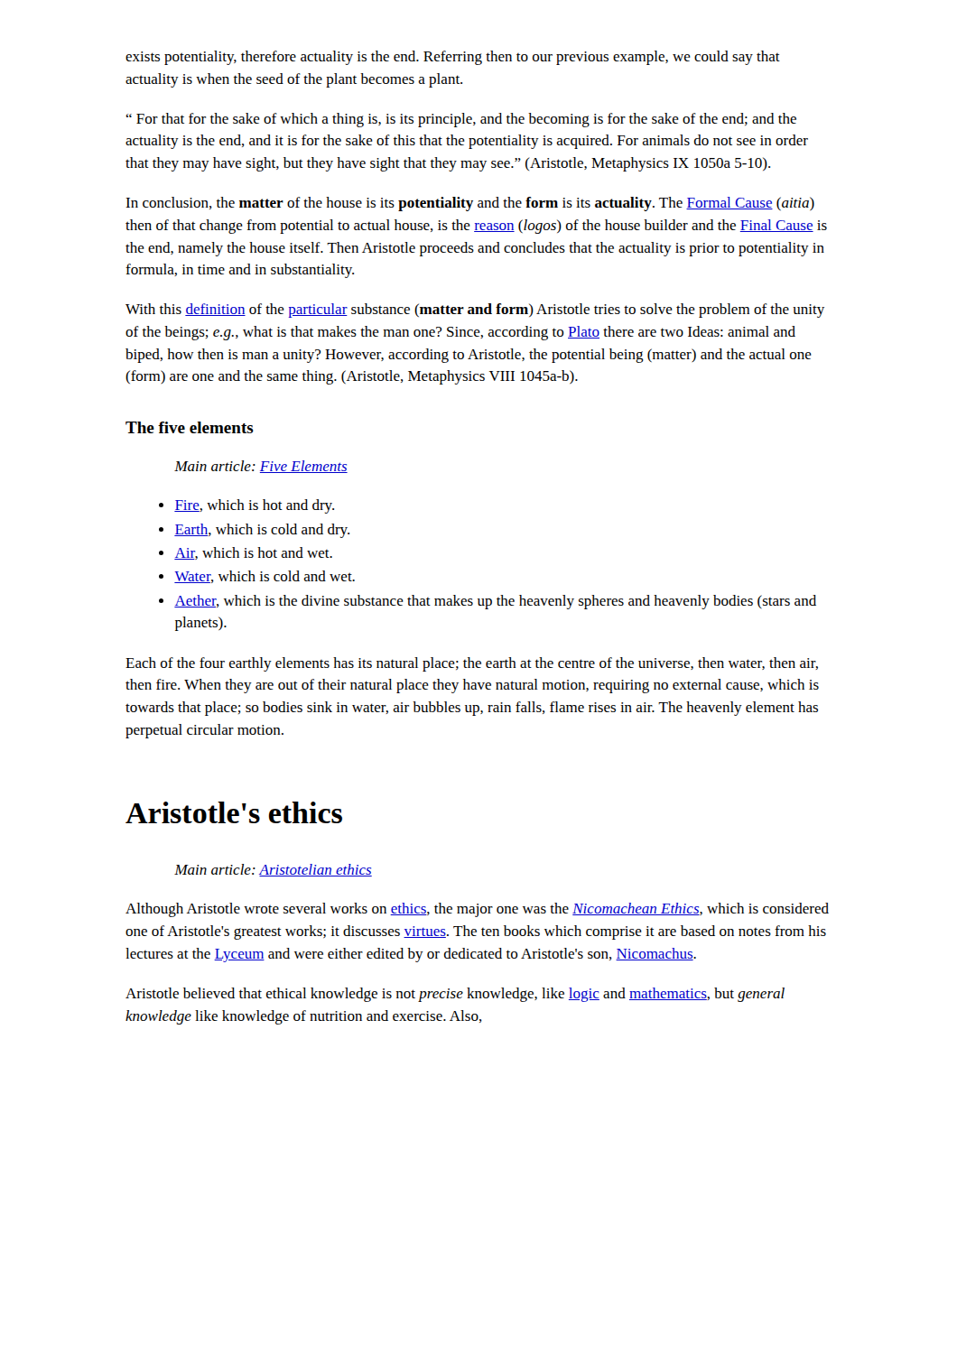exists potentiality, therefore actuality is the end. Referring then to our previous example, we could say that actuality is when the seed of the plant becomes a plant.
“ For that for the sake of which a thing is, is its principle, and the becoming is for the sake of the end; and the actuality is the end, and it is for the sake of this that the potentiality is acquired. For animals do not see in order that they may have sight, but they have sight that they may see.” (Aristotle, Metaphysics IX 1050a 5-10).
In conclusion, the matter of the house is its potentiality and the form is its actuality. The Formal Cause (aitia) then of that change from potential to actual house, is the reason (logos) of the house builder and the Final Cause is the end, namely the house itself. Then Aristotle proceeds and concludes that the actuality is prior to potentiality in formula, in time and in substantiality.
With this definition of the particular substance (matter and form) Aristotle tries to solve the problem of the unity of the beings; e.g., what is that makes the man one? Since, according to Plato there are two Ideas: animal and biped, how then is man a unity? However, according to Aristotle, the potential being (matter) and the actual one (form) are one and the same thing. (Aristotle, Metaphysics VIII 1045a-b).
The five elements
Main article: Five Elements
Fire, which is hot and dry.
Earth, which is cold and dry.
Air, which is hot and wet.
Water, which is cold and wet.
Aether, which is the divine substance that makes up the heavenly spheres and heavenly bodies (stars and planets).
Each of the four earthly elements has its natural place; the earth at the centre of the universe, then water, then air, then fire. When they are out of their natural place they have natural motion, requiring no external cause, which is towards that place; so bodies sink in water, air bubbles up, rain falls, flame rises in air. The heavenly element has perpetual circular motion.
Aristotle's ethics
Main article: Aristotelian ethics
Although Aristotle wrote several works on ethics, the major one was the Nicomachean Ethics, which is considered one of Aristotle's greatest works; it discusses virtues. The ten books which comprise it are based on notes from his lectures at the Lyceum and were either edited by or dedicated to Aristotle's son, Nicomachus.
Aristotle believed that ethical knowledge is not precise knowledge, like logic and mathematics, but general knowledge like knowledge of nutrition and exercise. Also,